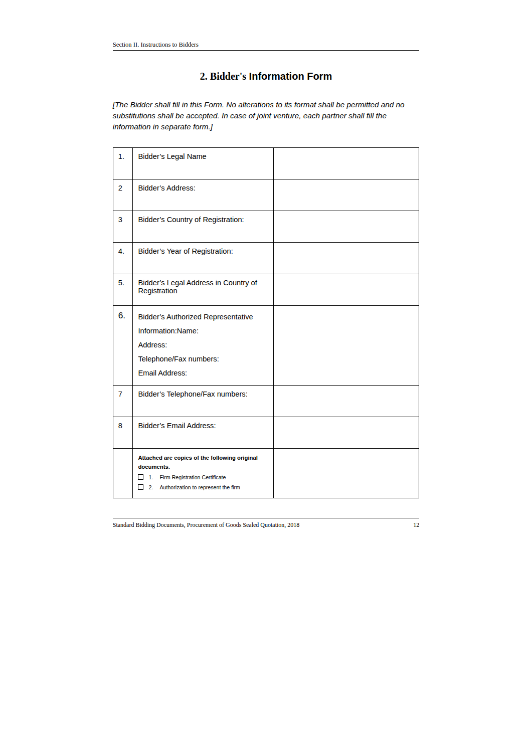Section II. Instructions to Bidders
2. Bidder's Information Form
[The Bidder shall fill in this Form. No alterations to its format shall be permitted and no substitutions shall be accepted. In case of joint venture, each partner shall fill the information in separate form.]
| 1. | Bidder’s Legal Name | |
| 2 | Bidder’s Address: | |
| 3 | Bidder’s Country of Registration: | |
| 4. | Bidder’s Year of Registration: | |
| 5. | Bidder’s Legal Address in Country of Registration | |
| 6. | Bidder’s Authorized Representative Information:Name: Address: Telephone/Fax numbers: Email Address: | |
| 7 | Bidder’s Telephone/Fax numbers: | |
| 8 | Bidder’s Email Address: | |
| | Attached are copies of the following original documents. 1. Firm Registration Certificate 2. Authorization to represent the firm | |
Standard Bidding Documents, Procurement of Goods Sealed Quotation, 2018 12